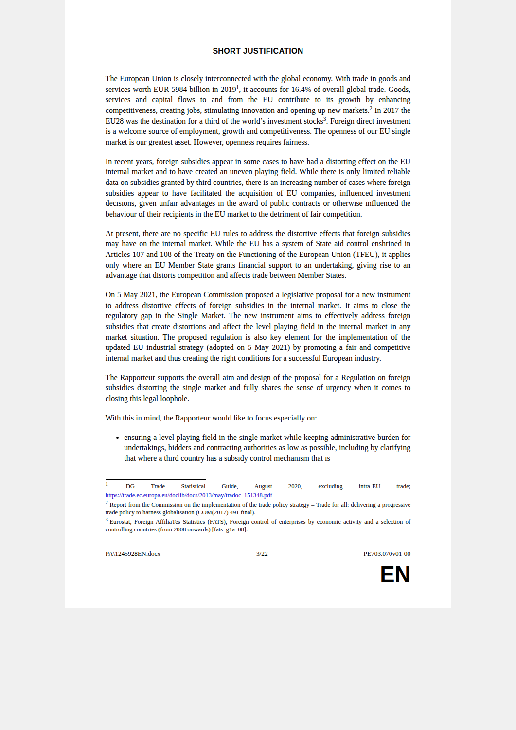SHORT JUSTIFICATION
The European Union is closely interconnected with the global economy. With trade in goods and services worth EUR 5984 billion in 20191, it accounts for 16.4% of overall global trade. Goods, services and capital flows to and from the EU contribute to its growth by enhancing competitiveness, creating jobs, stimulating innovation and opening up new markets.2 In 2017 the EU28 was the destination for a third of the world’s investment stocks3. Foreign direct investment is a welcome source of employment, growth and competitiveness. The openness of our EU single market is our greatest asset. However, openness requires fairness.
In recent years, foreign subsidies appear in some cases to have had a distorting effect on the EU internal market and to have created an uneven playing field. While there is only limited reliable data on subsidies granted by third countries, there is an increasing number of cases where foreign subsidies appear to have facilitated the acquisition of EU companies, influenced investment decisions, given unfair advantages in the award of public contracts or otherwise influenced the behaviour of their recipients in the EU market to the detriment of fair competition.
At present, there are no specific EU rules to address the distortive effects that foreign subsidies may have on the internal market. While the EU has a system of State aid control enshrined in Articles 107 and 108 of the Treaty on the Functioning of the European Union (TFEU), it applies only where an EU Member State grants financial support to an undertaking, giving rise to an advantage that distorts competition and affects trade between Member States.
On 5 May 2021, the European Commission proposed a legislative proposal for a new instrument to address distortive effects of foreign subsidies in the internal market. It aims to close the regulatory gap in the Single Market. The new instrument aims to effectively address foreign subsidies that create distortions and affect the level playing field in the internal market in any market situation. The proposed regulation is also key element for the implementation of the updated EU industrial strategy (adopted on 5 May 2021) by promoting a fair and competitive internal market and thus creating the right conditions for a successful European industry.
The Rapporteur supports the overall aim and design of the proposal for a Regulation on foreign subsidies distorting the single market and fully shares the sense of urgency when it comes to closing this legal loophole.
With this in mind, the Rapporteur would like to focus especially on:
ensuring a level playing field in the single market while keeping administrative burden for undertakings, bidders and contracting authorities as low as possible, including by clarifying that where a third country has a subsidy control mechanism that is
1 DG Trade Statistical Guide, August 2020, excluding intra-EU trade;
https://trade.ec.europa.eu/doclib/docs/2013/may/tradoc_151348.pdf
2Report from the Commission on the implementation of the trade policy strategy – Trade for all: delivering a progressive trade policy to harness globalisation (COM(2017) 491 final).
3Eurostat, Foreign AffiliaTes Statistics (FATS), Foreign control of enterprises by economic activity and a selection of controlling countries (from 2008 onwards) [fats_g1a_08].
PA\1245928EN.docx
3/22
PE703.070v01-00
EN